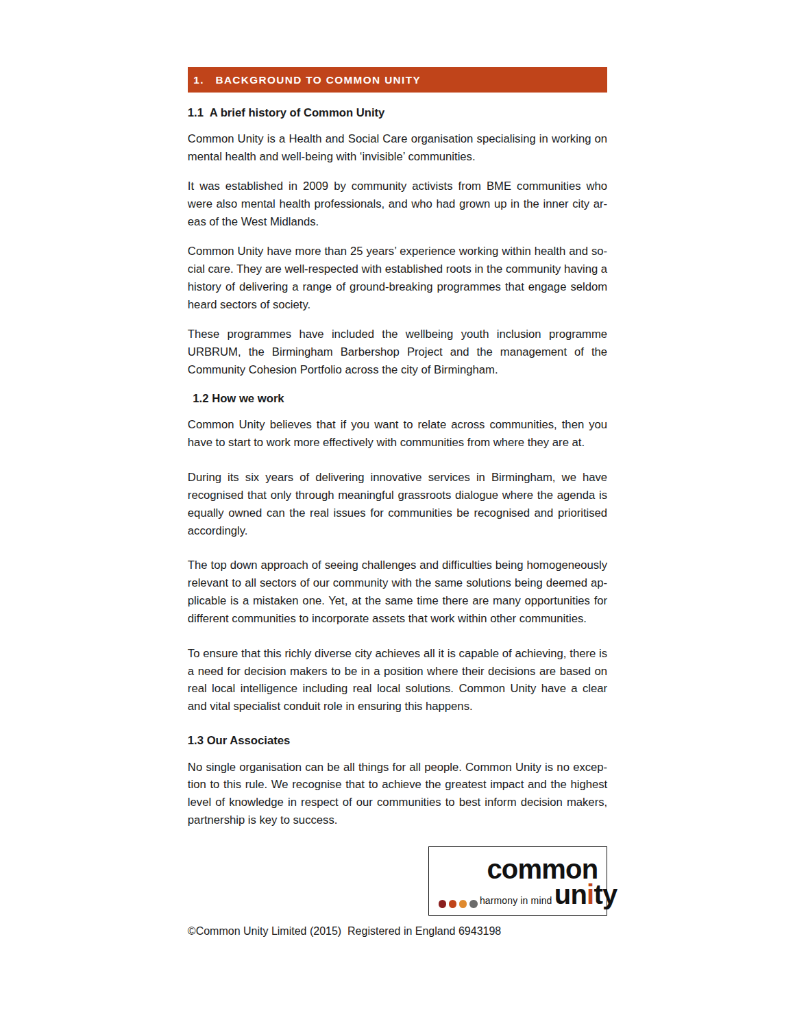1. Background to Common Unity
1.1 A brief history of Common Unity
Common Unity is a Health and Social Care organisation specialising in working on mental health and well-being with ‘invisible’ communities.
It was established in 2009 by community activists from BME communities who were also mental health professionals, and who had grown up in the inner city areas of the West Midlands.
Common Unity have more than 25 years’ experience working within health and social care. They are well-respected with established roots in the community having a history of delivering a range of ground-breaking programmes that engage seldom heard sectors of society.
These programmes have included the wellbeing youth inclusion programme URBRUM, the Birmingham Barbershop Project and the management of the Community Cohesion Portfolio across the city of Birmingham.
1.2 How we work
Common Unity believes that if you want to relate across communities, then you have to start to work more effectively with communities from where they are at.
During its six years of delivering innovative services in Birmingham, we have recognised that only through meaningful grassroots dialogue where the agenda is equally owned can the real issues for communities be recognised and prioritised accordingly.
The top down approach of seeing challenges and difficulties being homogeneously relevant to all sectors of our community with the same solutions being deemed applicable is a mistaken one. Yet, at the same time there are many opportunities for different communities to incorporate assets that work within other communities.
To ensure that this richly diverse city achieves all it is capable of achieving, there is a need for decision makers to be in a position where their decisions are based on real local intelligence including real local solutions. Common Unity have a clear and vital specialist conduit role in ensuring this happens.
1.3 Our Associates
No single organisation can be all things for all people. Common Unity is no exception to this rule. We recognise that to achieve the greatest impact and the highest level of knowledge in respect of our communities to best inform decision makers, partnership is key to success.
common
harmony in mind
unity
©Common Unity Limited (2015) Registered in England 6943198